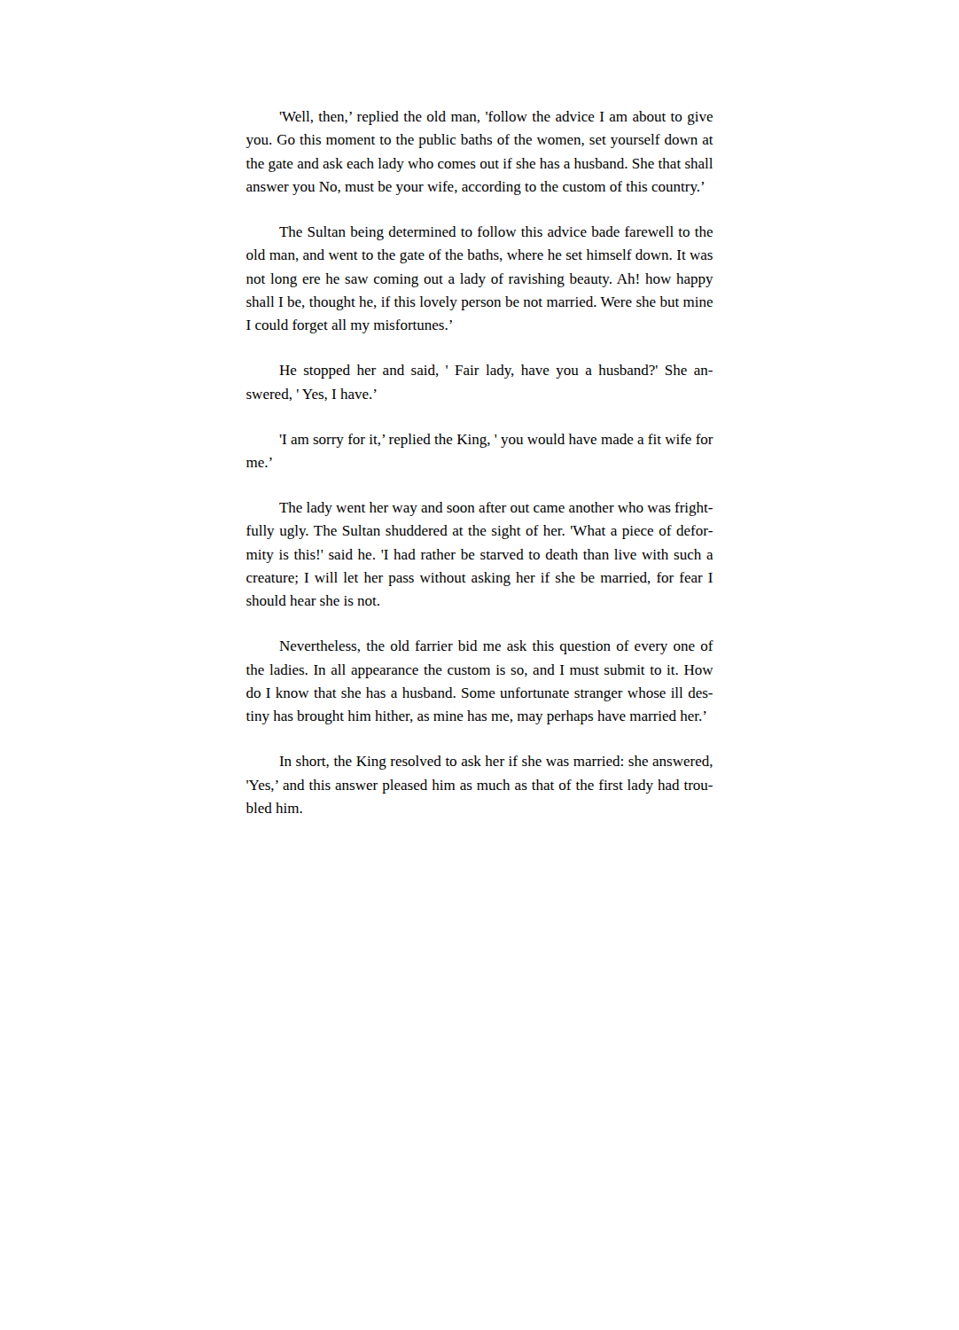'Well, then,’ replied the old man, 'follow the advice I am about to give you. Go this moment to the public baths of the women, set yourself down at the gate and ask each lady who comes out if she has a husband. She that shall answer you No, must be your wife, according to the custom of this country.’
The Sultan being determined to follow this advice bade farewell to the old man, and went to the gate of the baths, where he set himself down. It was not long ere he saw coming out a lady of ravishing beauty. Ah! how happy shall I be, thought he, if this lovely person be not married. Were she but mine I could forget all my misfortunes.’
He stopped her and said, ' Fair lady, have you a husband?' She answered, ' Yes, I have.’
'I am sorry for it,’ replied the King, ' you would have made a fit wife for me.’
The lady went her way and soon after out came another who was frightfully ugly. The Sultan shuddered at the sight of her. 'What a piece of deformity is this!' said he. 'I had rather be starved to death than live with such a creature; I will let her pass without asking her if she be married, for fear I should hear she is not.
Nevertheless, the old farrier bid me ask this question of every one of the ladies. In all appearance the custom is so, and I must submit to it. How do I know that she has a husband. Some unfortunate stranger whose ill destiny has brought him hither, as mine has me, may perhaps have married her.’
In short, the King resolved to ask her if she was married: she answered, 'Yes,’ and this answer pleased him as much as that of the first lady had troubled him.